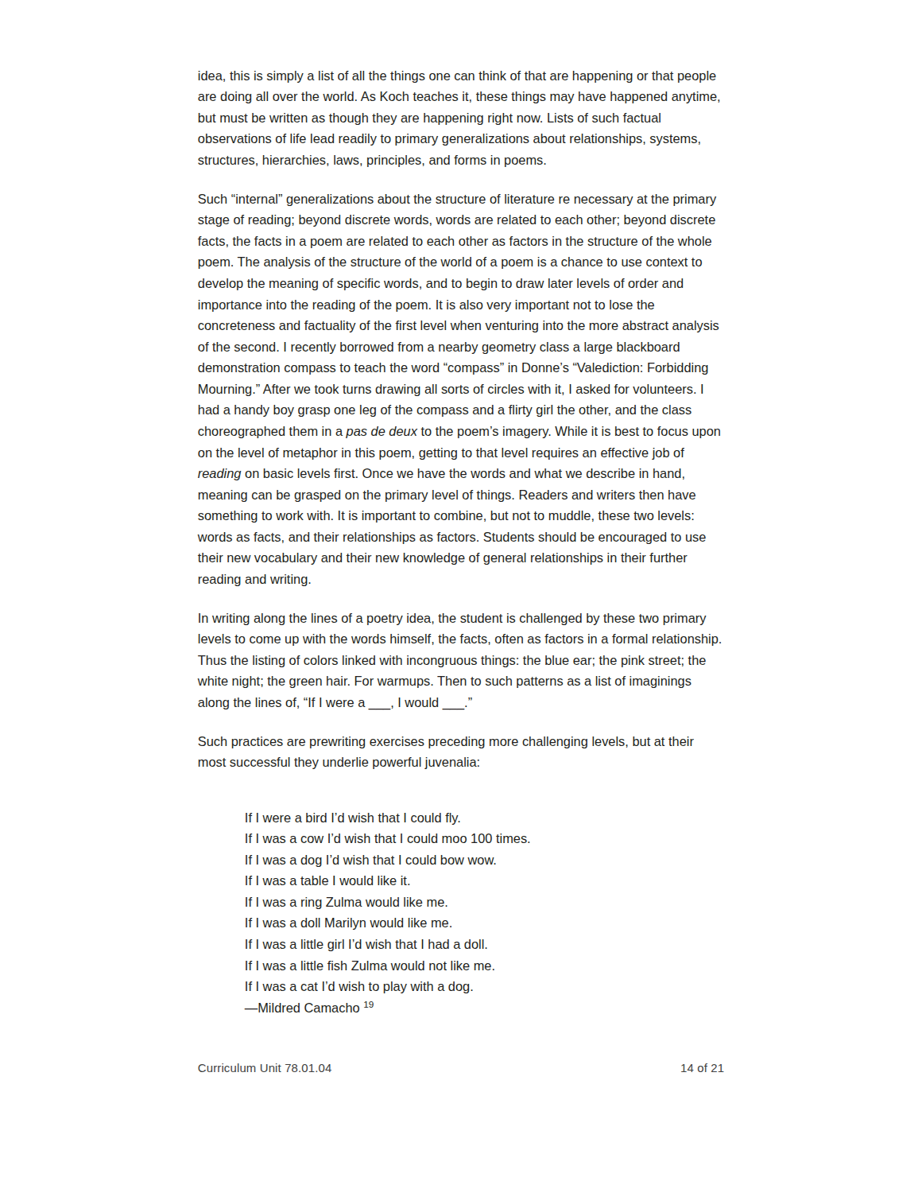idea, this is simply a list of all the things one can think of that are happening or that people are doing all over the world. As Koch teaches it, these things may have happened anytime, but must be written as though they are happening right now. Lists of such factual observations of life lead readily to primary generalizations about relationships, systems, structures, hierarchies, laws, principles, and forms in poems.
Such “internal” generalizations about the structure of literature re necessary at the primary stage of reading; beyond discrete words, words are related to each other; beyond discrete facts, the facts in a poem are related to each other as factors in the structure of the whole poem. The analysis of the structure of the world of a poem is a chance to use context to develop the meaning of specific words, and to begin to draw later levels of order and importance into the reading of the poem. It is also very important not to lose the concreteness and factuality of the first level when venturing into the more abstract analysis of the second. I recently borrowed from a nearby geometry class a large blackboard demonstration compass to teach the word “compass” in Donne’s “Valediction: Forbidding Mourning.” After we took turns drawing all sorts of circles with it, I asked for volunteers. I had a handy boy grasp one leg of the compass and a flirty girl the other, and the class choreographed them in a pas de deux to the poem’s imagery. While it is best to focus upon on the level of metaphor in this poem, getting to that level requires an effective job of reading on basic levels first. Once we have the words and what we describe in hand, meaning can be grasped on the primary level of things. Readers and writers then have something to work with. It is important to combine, but not to muddle, these two levels: words as facts, and their relationships as factors. Students should be encouraged to use their new vocabulary and their new knowledge of general relationships in their further reading and writing.
In writing along the lines of a poetry idea, the student is challenged by these two primary levels to come up with the words himself, the facts, often as factors in a formal relationship. Thus the listing of colors linked with incongruous things: the blue ear; the pink street; the white night; the green hair. For warmups. Then to such patterns as a list of imaginings along the lines of, “If I were a ___, I would ___.”
Such practices are prewriting exercises preceding more challenging levels, but at their most successful they underlie powerful juvenalia:
If I were a bird I’d wish that I could fly.
If I was a cow I’d wish that I could moo 100 times.
If I was a dog I’d wish that I could bow wow.
If I was a table I would like it.
If I was a ring Zulma would like me.
If I was a doll Marilyn would like me.
If I was a little girl I’d wish that I had a doll.
If I was a little fish Zulma would not like me.
If I was a cat I’d wish to play with a dog.
—Mildred Camacho 19
Curriculum Unit 78.01.04
14 of 21